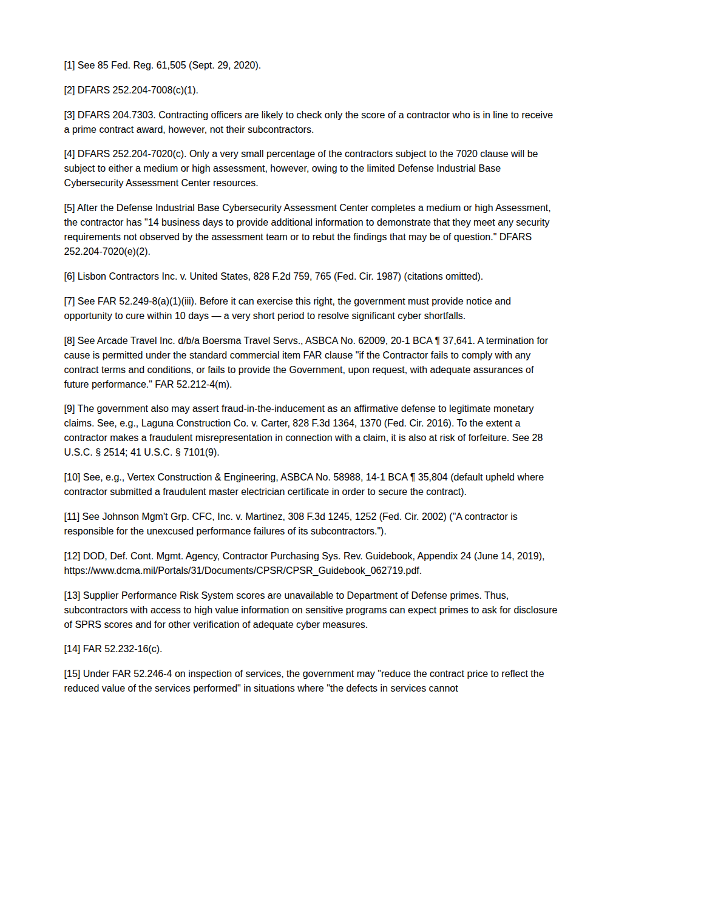[1] See 85 Fed. Reg. 61,505 (Sept. 29, 2020).
[2] DFARS 252.204-7008(c)(1).
[3] DFARS 204.7303. Contracting officers are likely to check only the score of a contractor who is in line to receive a prime contract award, however, not their subcontractors.
[4] DFARS 252.204-7020(c). Only a very small percentage of the contractors subject to the 7020 clause will be subject to either a medium or high assessment, however, owing to the limited Defense Industrial Base Cybersecurity Assessment Center resources.
[5] After the Defense Industrial Base Cybersecurity Assessment Center completes a medium or high Assessment, the contractor has "14 business days to provide additional information to demonstrate that they meet any security requirements not observed by the assessment team or to rebut the findings that may be of question." DFARS 252.204-7020(e)(2).
[6] Lisbon Contractors Inc. v. United States, 828 F.2d 759, 765 (Fed. Cir. 1987) (citations omitted).
[7] See FAR 52.249-8(a)(1)(iii). Before it can exercise this right, the government must provide notice and opportunity to cure within 10 days — a very short period to resolve significant cyber shortfalls.
[8] See Arcade Travel Inc. d/b/a Boersma Travel Servs., ASBCA No. 62009, 20-1 BCA ¶ 37,641. A termination for cause is permitted under the standard commercial item FAR clause "if the Contractor fails to comply with any contract terms and conditions, or fails to provide the Government, upon request, with adequate assurances of future performance." FAR 52.212-4(m).
[9] The government also may assert fraud-in-the-inducement as an affirmative defense to legitimate monetary claims. See, e.g., Laguna Construction Co. v. Carter, 828 F.3d 1364, 1370 (Fed. Cir. 2016). To the extent a contractor makes a fraudulent misrepresentation in connection with a claim, it is also at risk of forfeiture. See 28 U.S.C. § 2514; 41 U.S.C. § 7101(9).
[10] See, e.g., Vertex Construction & Engineering, ASBCA No. 58988, 14-1 BCA ¶ 35,804 (default upheld where contractor submitted a fraudulent master electrician certificate in order to secure the contract).
[11] See Johnson Mgm't Grp. CFC, Inc. v. Martinez, 308 F.3d 1245, 1252 (Fed. Cir. 2002) ("A contractor is responsible for the unexcused performance failures of its subcontractors.").
[12] DOD, Def. Cont. Mgmt. Agency, Contractor Purchasing Sys. Rev. Guidebook, Appendix 24 (June 14, 2019), https://www.dcma.mil/Portals/31/Documents/CPSR/CPSR_Guidebook_062719.pdf.
[13] Supplier Performance Risk System scores are unavailable to Department of Defense primes. Thus, subcontractors with access to high value information on sensitive programs can expect primes to ask for disclosure of SPRS scores and for other verification of adequate cyber measures.
[14] FAR 52.232-16(c).
[15] Under FAR 52.246-4 on inspection of services, the government may "reduce the contract price to reflect the reduced value of the services performed" in situations where "the defects in services cannot